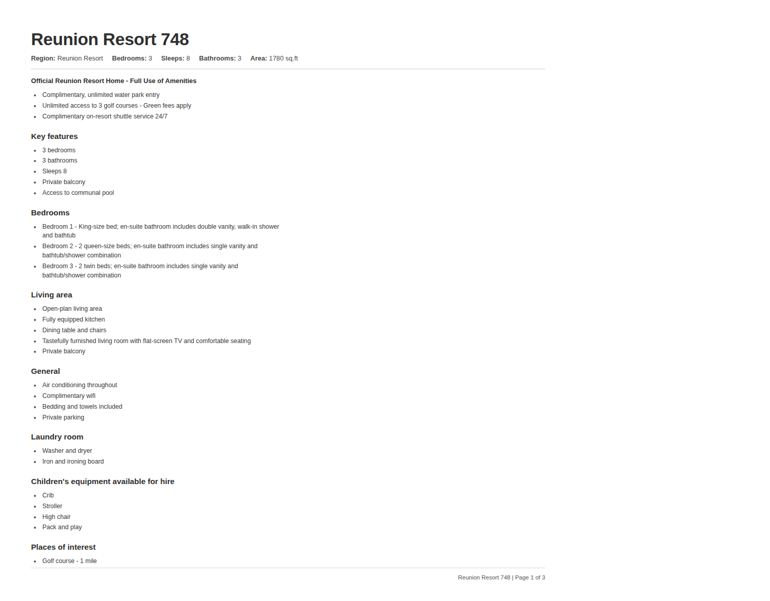Reunion Resort 748
Region: Reunion Resort Bedrooms: 3 Sleeps: 8 Bathrooms: 3 Area: 1780 sq.ft
Official Reunion Resort Home - Full Use of Amenities
Complimentary, unlimited water park entry
Unlimited access to 3 golf courses - Green fees apply
Complimentary on-resort shuttle service 24/7
Key features
3 bedrooms
3 bathrooms
Sleeps 8
Private balcony
Access to communal pool
Bedrooms
Bedroom 1 - King-size bed; en-suite bathroom includes double vanity, walk-in shower and bathtub
Bedroom 2 - 2 queen-size beds; en-suite bathroom includes single vanity and bathtub/shower combination
Bedroom 3 - 2 twin beds; en-suite bathroom includes single vanity and bathtub/shower combination
Living area
Open-plan living area
Fully equipped kitchen
Dining table and chairs
Tastefully furnished living room with flat-screen TV and comfortable seating
Private balcony
General
Air conditioning throughout
Complimentary wifi
Bedding and towels included
Private parking
Laundry room
Washer and dryer
Iron and ironing board
Children's equipment available for hire
Crib
Stroller
High chair
Pack and play
Places of interest
Golf course - 1 mile
Reunion Resort 748 | Page 1 of 3